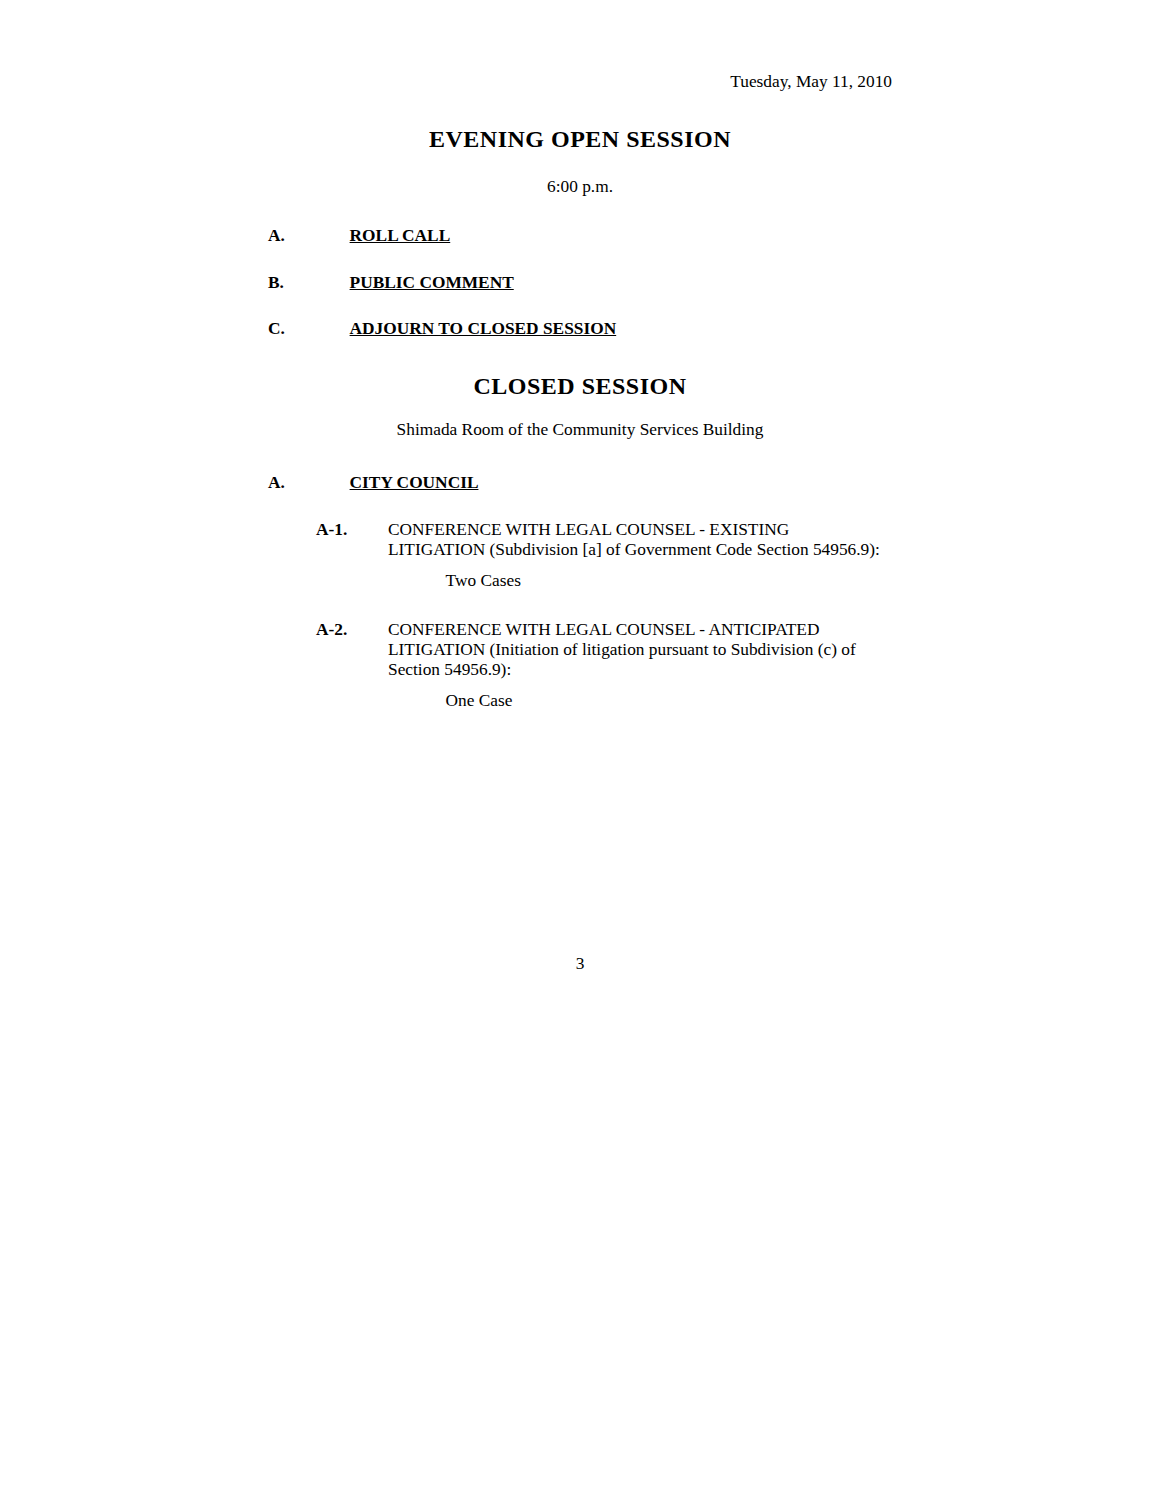Tuesday, May 11, 2010
EVENING OPEN SESSION
6:00 p.m.
A.
ROLL CALL
B.
PUBLIC COMMENT
C.
ADJOURN TO CLOSED SESSION
CLOSED SESSION
Shimada Room of the Community Services Building
A.
CITY COUNCIL
A-1.
CONFERENCE WITH LEGAL COUNSEL - EXISTING LITIGATION (Subdivision [a] of Government Code Section 54956.9):
Two Cases
A-2.
CONFERENCE WITH LEGAL COUNSEL - ANTICIPATED LITIGATION (Initiation of litigation pursuant to Subdivision (c) of Section 54956.9):
One Case
3